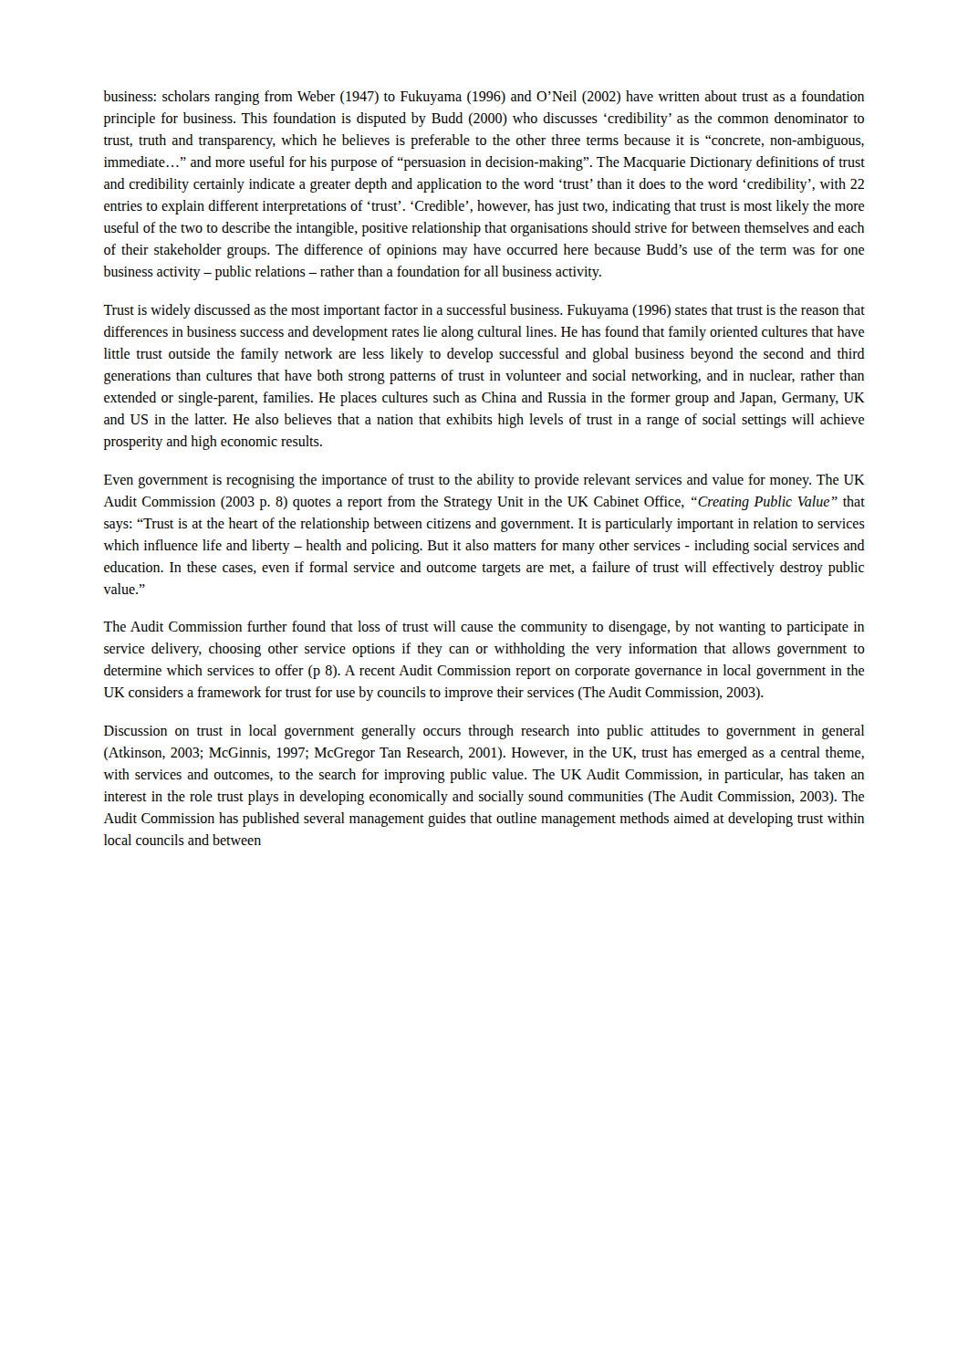business: scholars ranging from Weber (1947) to Fukuyama (1996) and O’Neil (2002) have written about trust as a foundation principle for business. This foundation is disputed by Budd (2000) who discusses ‘credibility’ as the common denominator to trust, truth and transparency, which he believes is preferable to the other three terms because it is “concrete, non-ambiguous, immediate…” and more useful for his purpose of “persuasion in decision-making”. The Macquarie Dictionary definitions of trust and credibility certainly indicate a greater depth and application to the word ‘trust’ than it does to the word ‘credibility’, with 22 entries to explain different interpretations of ‘trust’. ‘Credible’, however, has just two, indicating that trust is most likely the more useful of the two to describe the intangible, positive relationship that organisations should strive for between themselves and each of their stakeholder groups. The difference of opinions may have occurred here because Budd’s use of the term was for one business activity – public relations – rather than a foundation for all business activity.
Trust is widely discussed as the most important factor in a successful business. Fukuyama (1996) states that trust is the reason that differences in business success and development rates lie along cultural lines. He has found that family oriented cultures that have little trust outside the family network are less likely to develop successful and global business beyond the second and third generations than cultures that have both strong patterns of trust in volunteer and social networking, and in nuclear, rather than extended or single-parent, families. He places cultures such as China and Russia in the former group and Japan, Germany, UK and US in the latter. He also believes that a nation that exhibits high levels of trust in a range of social settings will achieve prosperity and high economic results.
Even government is recognising the importance of trust to the ability to provide relevant services and value for money. The UK Audit Commission (2003 p. 8) quotes a report from the Strategy Unit in the UK Cabinet Office, “Creating Public Value” that says: “Trust is at the heart of the relationship between citizens and government. It is particularly important in relation to services which influence life and liberty – health and policing. But it also matters for many other services - including social services and education. In these cases, even if formal service and outcome targets are met, a failure of trust will effectively destroy public value.”
The Audit Commission further found that loss of trust will cause the community to disengage, by not wanting to participate in service delivery, choosing other service options if they can or withholding the very information that allows government to determine which services to offer (p 8). A recent Audit Commission report on corporate governance in local government in the UK considers a framework for trust for use by councils to improve their services (The Audit Commission, 2003).
Discussion on trust in local government generally occurs through research into public attitudes to government in general (Atkinson, 2003; McGinnis, 1997; McGregor Tan Research, 2001). However, in the UK, trust has emerged as a central theme, with services and outcomes, to the search for improving public value. The UK Audit Commission, in particular, has taken an interest in the role trust plays in developing economically and socially sound communities (The Audit Commission, 2003). The Audit Commission has published several management guides that outline management methods aimed at developing trust within local councils and between